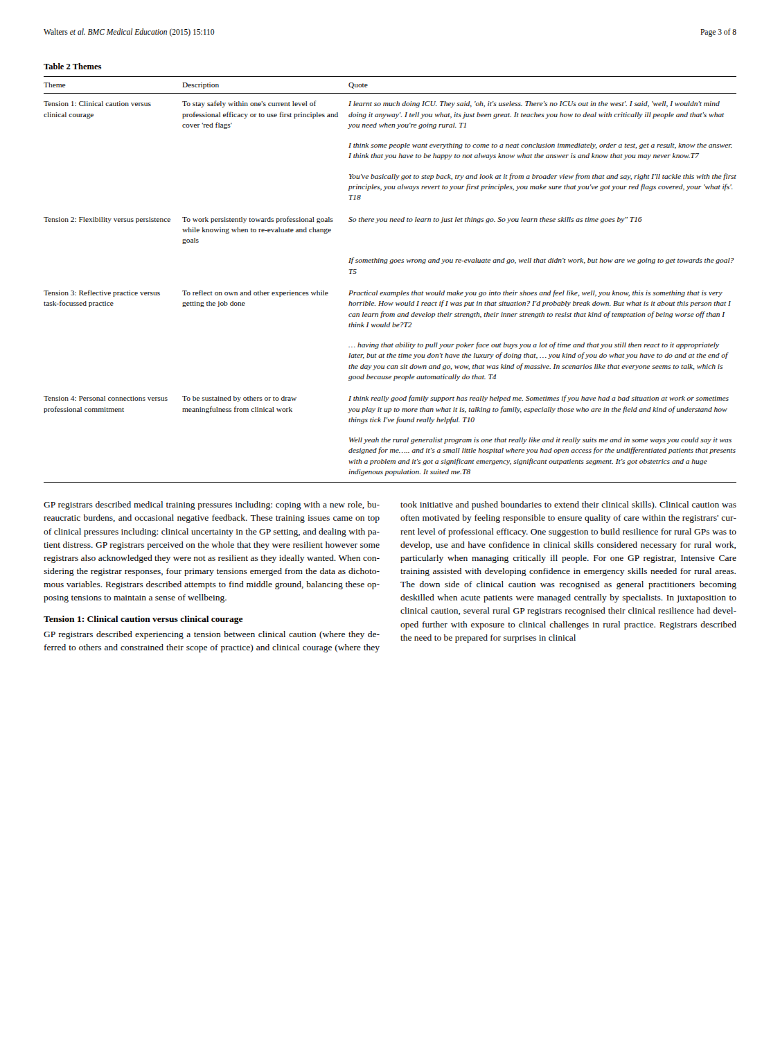Walters et al. BMC Medical Education (2015) 15:110 Page 3 of 8
Table 2 Themes
| Theme | Description | Quote |
| --- | --- | --- |
| Tension 1: Clinical caution versus clinical courage | To stay safely within one's current level of professional efficacy or to use first principles and cover 'red flags' | I learnt so much doing ICU. They said, 'oh, it's useless. There's no ICUs out in the west'. I said, 'well, I wouldn't mind doing it anyway'. I tell you what, its just been great. It teaches you how to deal with critically ill people and that's what you need when you're going rural. T1 |
| | | I think some people want everything to come to a neat conclusion immediately, order a test, get a result, know the answer. I think that you have to be happy to not always know what the answer is and know that you may never know.T7 |
| | | You've basically got to step back, try and look at it from a broader view from that and say, right I'll tackle this with the first principles, you always revert to your first principles, you make sure that you've got your red flags covered, your 'what ifs'. T18 |
| Tension 2: Flexibility versus persistence | To work persistently towards professional goals while knowing when to re-evaluate and change goals | So there you need to learn to just let things go. So you learn these skills as time goes by" T16 |
| | | If something goes wrong and you re-evaluate and go, well that didn't work, but how are we going to get towards the goal? T5 |
| Tension 3: Reflective practice versus task-focussed practice | To reflect on own and other experiences while getting the job done | Practical examples that would make you go into their shoes and feel like, well, you know, this is something that is very horrible. How would I react if I was put in that situation? I'd probably break down. But what is it about this person that I can learn from and develop their strength, their inner strength to resist that kind of temptation of being worse off than I think I would be?T2 |
| | | … having that ability to pull your poker face out buys you a lot of time and that you still then react to it appropriately later, but at the time you don't have the luxury of doing that, … you kind of you do what you have to do and at the end of the day you can sit down and go, wow, that was kind of massive. In scenarios like that everyone seems to talk, which is good because people automatically do that. T4 |
| Tension 4: Personal connections versus professional commitment | To be sustained by others or to draw meaningfulness from clinical work | I think really good family support has really helped me. Sometimes if you have had a bad situation at work or sometimes you play it up to more than what it is, talking to family, especially those who are in the field and kind of understand how things tick I've found really helpful. T10 |
| | | Well yeah the rural generalist program is one that really like and it really suits me and in some ways you could say it was designed for me….. and it's a small little hospital where you had open access for the undifferentiated patients that presents with a problem and it's got a significant emergency, significant outpatients segment. It's got obstetrics and a huge indigenous population. It suited me.T8 |
GP registrars described medical training pressures including: coping with a new role, bureaucratic burdens, and occasional negative feedback. These training issues came on top of clinical pressures including: clinical uncertainty in the GP setting, and dealing with patient distress. GP registrars perceived on the whole that they were resilient however some registrars also acknowledged they were not as resilient as they ideally wanted. When considering the registrar responses, four primary tensions emerged from the data as dichotomous variables. Registrars described attempts to find middle ground, balancing these opposing tensions to maintain a sense of wellbeing.
Tension 1: Clinical caution versus clinical courage
GP registrars described experiencing a tension between clinical caution (where they deferred to others and constrained their scope of practice) and clinical courage (where they took initiative and pushed boundaries to extend their clinical skills). Clinical caution was often motivated by feeling responsible to ensure quality of care within the registrars' current level of professional efficacy. One suggestion to build resilience for rural GPs was to develop, use and have confidence in clinical skills considered necessary for rural work, particularly when managing critically ill people. For one GP registrar, Intensive Care training assisted with developing confidence in emergency skills needed for rural areas. The down side of clinical caution was recognised as general practitioners becoming deskilled when acute patients were managed centrally by specialists. In juxtaposition to clinical caution, several rural GP registrars recognised their clinical resilience had developed further with exposure to clinical challenges in rural practice. Registrars described the need to be prepared for surprises in clinical